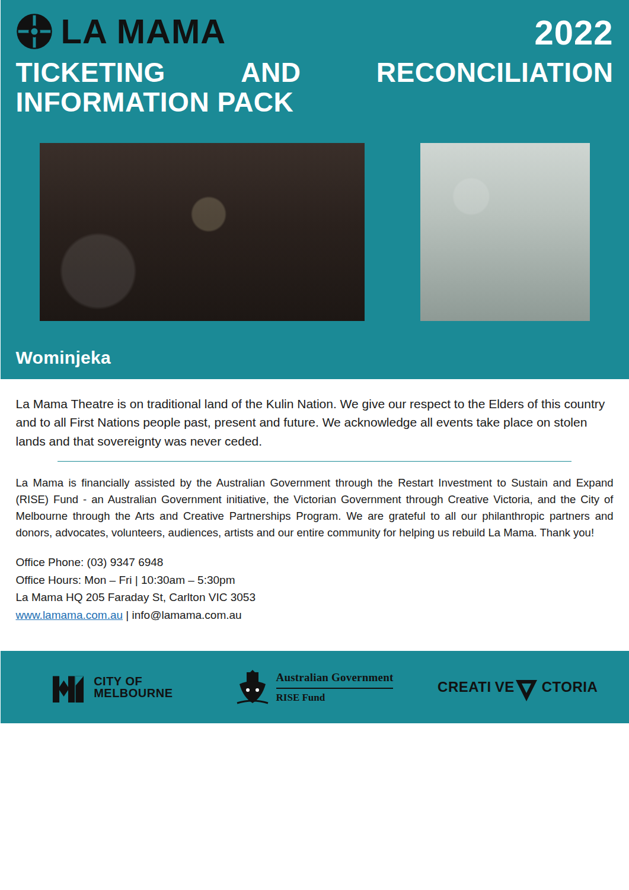LA MAMA
2022
TICKETING AND RECONCILIATION INFORMATION PACK
Audience members gathered in the La Mama foyer before a show.
Two staff members smiling behind the La Mama box office counter.
Wominjeka
La Mama Theatre is on traditional land of the Kulin Nation. We give our respect to the Elders of this country and to all First Nations people past, present and future. We acknowledge all events take place on stolen lands and that sovereignty was never ceded.
La Mama is financially assisted by the Australian Government through the Restart Investment to Sustain and Expand (RISE) Fund - an Australian Government initiative, the Victorian Government through Creative Victoria, and the City of Melbourne through the Arts and Creative Partnerships Program. We are grateful to all our philanthropic partners and donors, advocates, volunteers, audiences, artists and our entire community for helping us rebuild La Mama. Thank you!
Office Phone: (03) 9347 6948
Office Hours: Mon – Fri | 10:30am – 5:30pm
La Mama HQ 205 Faraday St, Carlton VIC 3053
www.lamama.com.au | info@lamama.com.au
CITY OF
MELBOURNE
Australian Government
RISE Fund
CREATI VE CTORIA